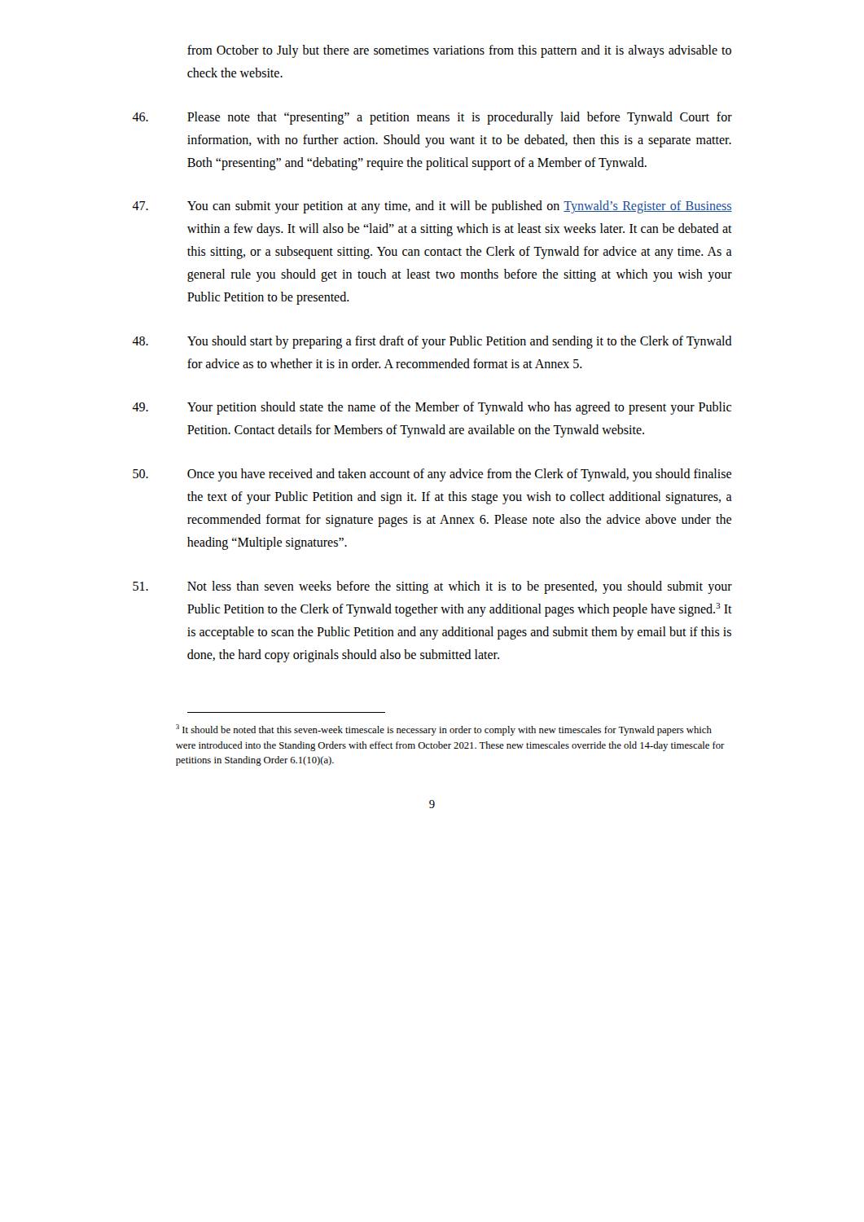from October to July but there are sometimes variations from this pattern and it is always advisable to check the website.
46. Please note that “presenting” a petition means it is procedurally laid before Tynwald Court for information, with no further action. Should you want it to be debated, then this is a separate matter. Both “presenting” and “debating” require the political support of a Member of Tynwald.
47. You can submit your petition at any time, and it will be published on Tynwald’s Register of Business within a few days. It will also be “laid” at a sitting which is at least six weeks later. It can be debated at this sitting, or a subsequent sitting. You can contact the Clerk of Tynwald for advice at any time. As a general rule you should get in touch at least two months before the sitting at which you wish your Public Petition to be presented.
48. You should start by preparing a first draft of your Public Petition and sending it to the Clerk of Tynwald for advice as to whether it is in order. A recommended format is at Annex 5.
49. Your petition should state the name of the Member of Tynwald who has agreed to present your Public Petition. Contact details for Members of Tynwald are available on the Tynwald website.
50. Once you have received and taken account of any advice from the Clerk of Tynwald, you should finalise the text of your Public Petition and sign it. If at this stage you wish to collect additional signatures, a recommended format for signature pages is at Annex 6. Please note also the advice above under the heading “Multiple signatures”.
51. Not less than seven weeks before the sitting at which it is to be presented, you should submit your Public Petition to the Clerk of Tynwald together with any additional pages which people have signed.3 It is acceptable to scan the Public Petition and any additional pages and submit them by email but if this is done, the hard copy originals should also be submitted later.
3 It should be noted that this seven-week timescale is necessary in order to comply with new timescales for Tynwald papers which were introduced into the Standing Orders with effect from October 2021. These new timescales override the old 14-day timescale for petitions in Standing Order 6.1(10)(a).
9